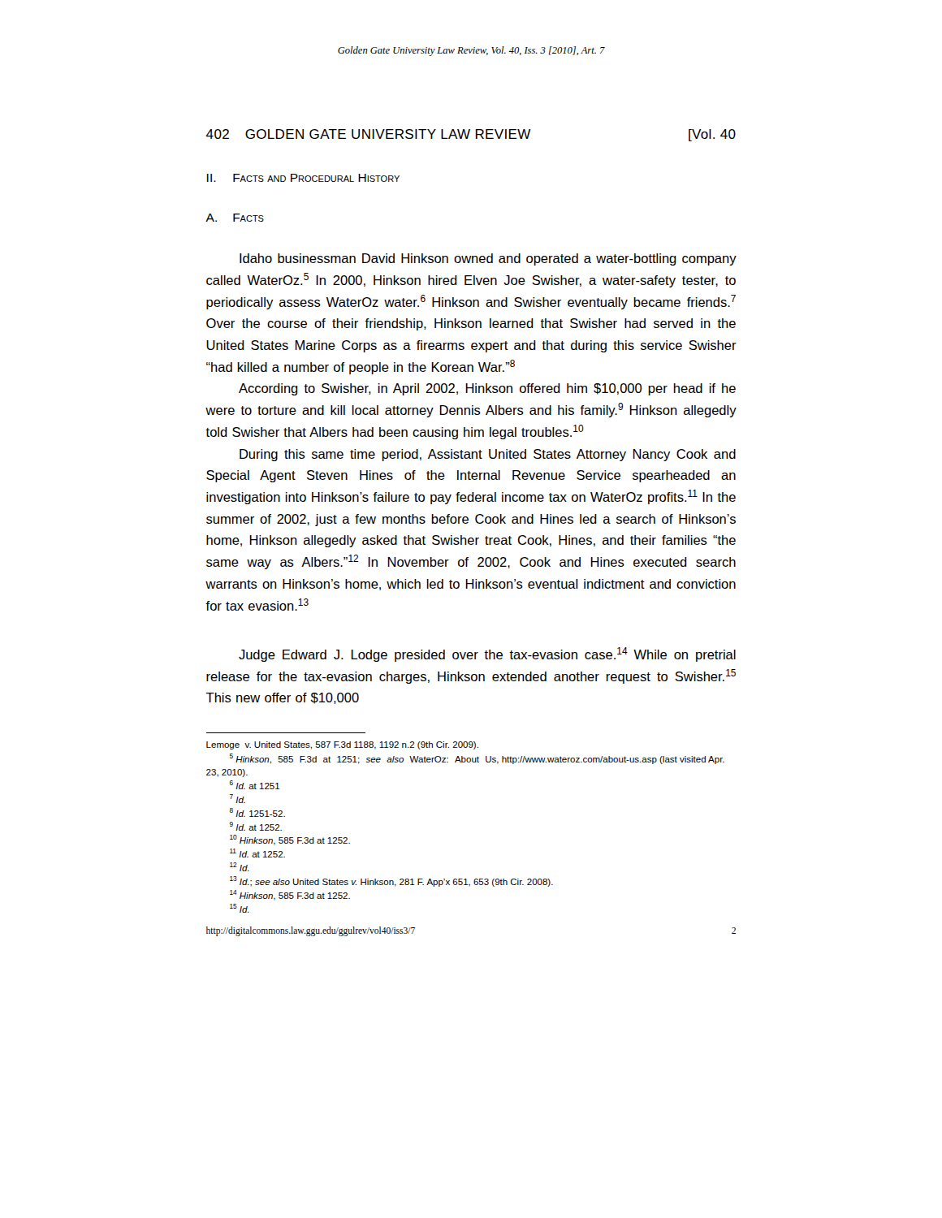Golden Gate University Law Review, Vol. 40, Iss. 3 [2010], Art. 7
402 GOLDEN GATE UNIVERSITY LAW REVIEW[Vol. 40
II. Facts and Procedural History
A. Facts
Idaho businessman David Hinkson owned and operated a water-bottling company called WaterOz.5 In 2000, Hinkson hired Elven Joe Swisher, a water-safety tester, to periodically assess WaterOz water.6 Hinkson and Swisher eventually became friends.7 Over the course of their friendship, Hinkson learned that Swisher had served in the United States Marine Corps as a firearms expert and that during this service Swisher “had killed a number of people in the Korean War.”8
According to Swisher, in April 2002, Hinkson offered him $10,000 per head if he were to torture and kill local attorney Dennis Albers and his family.9 Hinkson allegedly told Swisher that Albers had been causing him legal troubles.10
During this same time period, Assistant United States Attorney Nancy Cook and Special Agent Steven Hines of the Internal Revenue Service spearheaded an investigation into Hinkson’s failure to pay federal income tax on WaterOz profits.11 In the summer of 2002, just a few months before Cook and Hines led a search of Hinkson’s home, Hinkson allegedly asked that Swisher treat Cook, Hines, and their families “the same way as Albers.”12 In November of 2002, Cook and Hines executed search warrants on Hinkson’s home, which led to Hinkson’s eventual indictment and conviction for tax evasion.13
Judge Edward J. Lodge presided over the tax-evasion case.14 While on pretrial release for the tax-evasion charges, Hinkson extended another request to Swisher.15 This new offer of $10,000
Lemoge v. United States, 587 F.3d 1188, 1192 n.2 (9th Cir. 2009).
5 Hinkson, 585 F.3d at 1251; see also WaterOz: About Us, http://www.wateroz.com/about-us.asp (last visited Apr. 23, 2010).
6 Id. at 1251
7 Id.
8 Id. 1251-52.
9 Id. at 1252.
10 Hinkson, 585 F.3d at 1252.
11 Id. at 1252.
12 Id.
13 Id.; see also United States v. Hinkson, 281 F. App’x 651, 653 (9th Cir. 2008).
14 Hinkson, 585 F.3d at 1252.
15 Id.
http://digitalcommons.law.ggu.edu/ggulrev/vol40/iss3/7 2